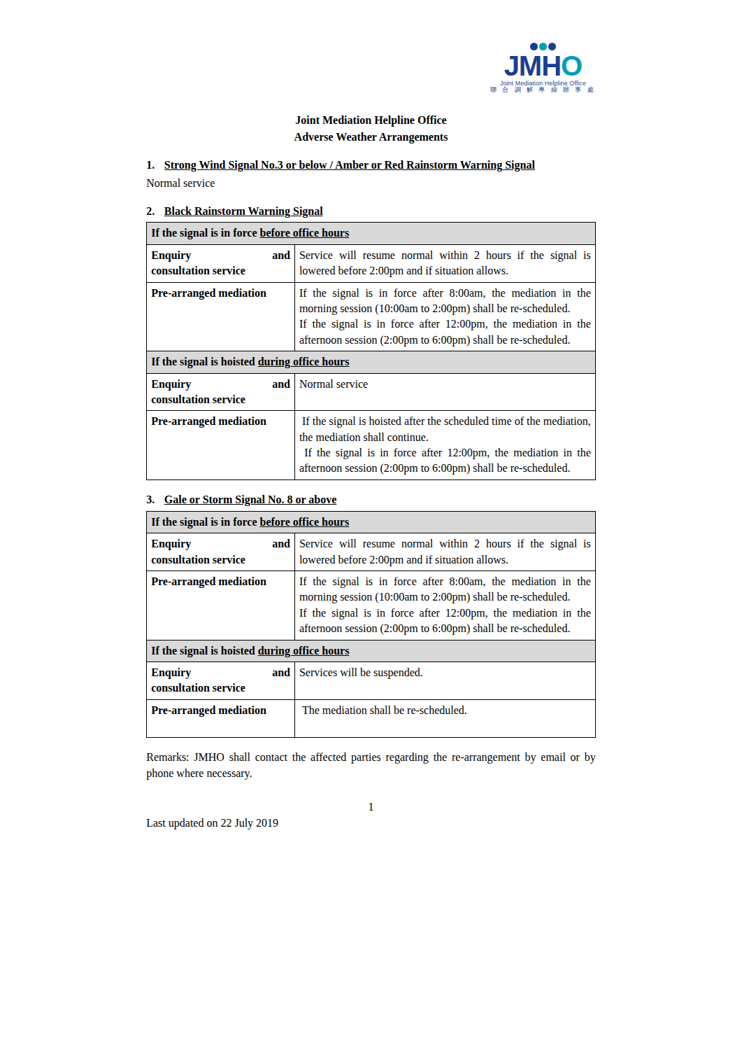JMHO Joint Mediation Helpline Office 聯 合 調 解 專 線 辦 事 處
Joint Mediation Helpline Office Adverse Weather Arrangements
1. Strong Wind Signal No.3 or below / Amber or Red Rainstorm Warning Signal
Normal service
2. Black Rainstorm Warning Signal
| If the signal is in force before office hours |
| Enquiry and consultation service | Service will resume normal within 2 hours if the signal is lowered before 2:00pm and if situation allows. |
| Pre-arranged mediation | If the signal is in force after 8:00am, the mediation in the morning session (10:00am to 2:00pm) shall be re-scheduled. If the signal is in force after 12:00pm, the mediation in the afternoon session (2:00pm to 6:00pm) shall be re-scheduled. |
| If the signal is hoisted during office hours |
| Enquiry and consultation service | Normal service |
| Pre-arranged mediation | If the signal is hoisted after the scheduled time of the mediation, the mediation shall continue. If the signal is in force after 12:00pm, the mediation in the afternoon session (2:00pm to 6:00pm) shall be re-scheduled. |
3. Gale or Storm Signal No. 8 or above
| If the signal is in force before office hours |
| Enquiry and consultation service | Service will resume normal within 2 hours if the signal is lowered before 2:00pm and if situation allows. |
| Pre-arranged mediation | If the signal is in force after 8:00am, the mediation in the morning session (10:00am to 2:00pm) shall be re-scheduled. If the signal is in force after 12:00pm, the mediation in the afternoon session (2:00pm to 6:00pm) shall be re-scheduled. |
| If the signal is hoisted during office hours |
| Enquiry and consultation service | Services will be suspended. |
| Pre-arranged mediation | The mediation shall be re-scheduled. |
Remarks: JMHO shall contact the affected parties regarding the re-arrangement by email or by phone where necessary.
1
Last updated on 22 July 2019